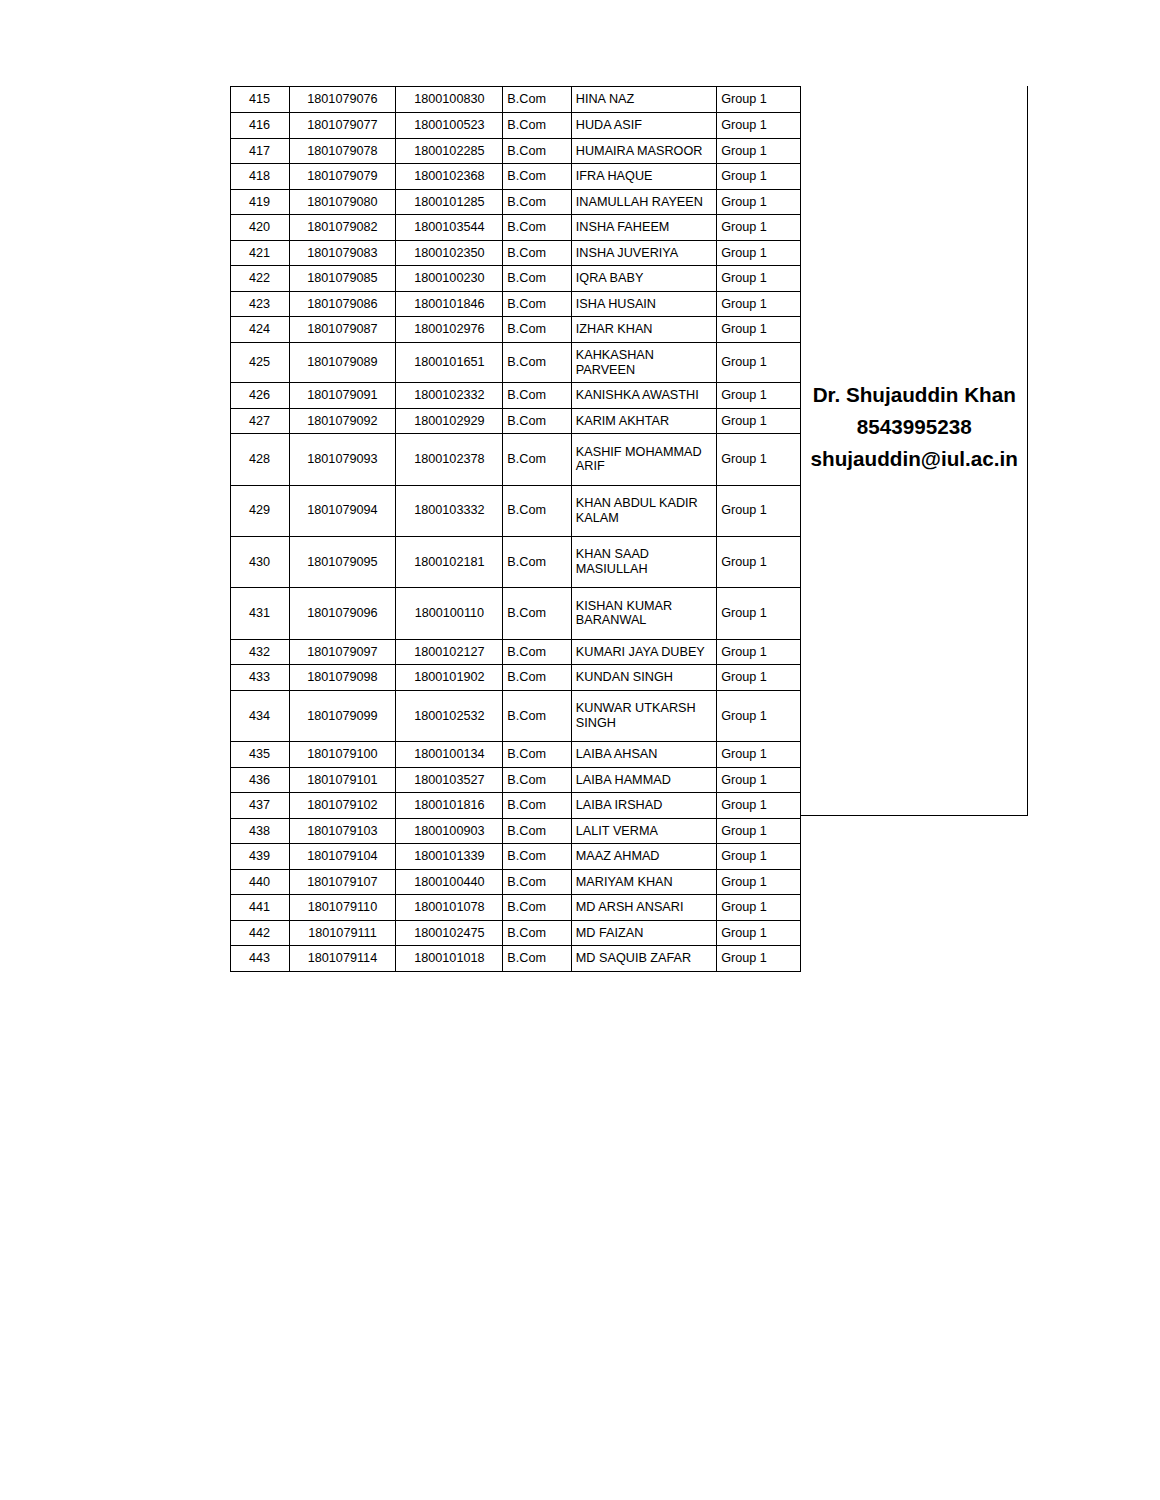| 415 | 1801079076 | 1800100830 | B.Com | HINA NAZ | Group 1 |
| 416 | 1801079077 | 1800100523 | B.Com | HUDA ASIF | Group 1 |
| 417 | 1801079078 | 1800102285 | B.Com | HUMAIRA MASROOR | Group 1 |
| 418 | 1801079079 | 1800102368 | B.Com | IFRA HAQUE | Group 1 |
| 419 | 1801079080 | 1800101285 | B.Com | INAMULLAH RAYEEN | Group 1 |
| 420 | 1801079082 | 1800103544 | B.Com | INSHA FAHEEM | Group 1 |
| 421 | 1801079083 | 1800102350 | B.Com | INSHA JUVERIYA | Group 1 |
| 422 | 1801079085 | 1800100230 | B.Com | IQRA BABY | Group 1 |
| 423 | 1801079086 | 1800101846 | B.Com | ISHA HUSAIN | Group 1 |
| 424 | 1801079087 | 1800102976 | B.Com | IZHAR KHAN | Group 1 |
| 425 | 1801079089 | 1800101651 | B.Com | KAHKASHAN PARVEEN | Group 1 |
| 426 | 1801079091 | 1800102332 | B.Com | KANISHKA AWASTHI | Group 1 |
| 427 | 1801079092 | 1800102929 | B.Com | KARIM AKHTAR | Group 1 |
| 428 | 1801079093 | 1800102378 | B.Com | KASHIF MOHAMMAD ARIF | Group 1 |
| 429 | 1801079094 | 1800103332 | B.Com | KHAN ABDUL KADIR KALAM | Group 1 |
| 430 | 1801079095 | 1800102181 | B.Com | KHAN SAAD MASIULLAH | Group 1 |
| 431 | 1801079096 | 1800100110 | B.Com | KISHAN KUMAR BARANWAL | Group 1 |
| 432 | 1801079097 | 1800102127 | B.Com | KUMARI JAYA DUBEY | Group 1 |
| 433 | 1801079098 | 1800101902 | B.Com | KUNDAN SINGH | Group 1 |
| 434 | 1801079099 | 1800102532 | B.Com | KUNWAR UTKARSH SINGH | Group 1 |
| 435 | 1801079100 | 1800100134 | B.Com | LAIBA AHSAN | Group 1 |
| 436 | 1801079101 | 1800103527 | B.Com | LAIBA HAMMAD | Group 1 |
| 437 | 1801079102 | 1800101816 | B.Com | LAIBA IRSHAD | Group 1 |
| 438 | 1801079103 | 1800100903 | B.Com | LALIT VERMA | Group 1 |
| 439 | 1801079104 | 1800101339 | B.Com | MAAZ AHMAD | Group 1 |
| 440 | 1801079107 | 1800100440 | B.Com | MARIYAM KHAN | Group 1 |
| 441 | 1801079110 | 1800101078 | B.Com | MD ARSH ANSARI | Group 1 |
| 442 | 1801079111 | 1800102475 | B.Com | MD FAIZAN | Group 1 |
| 443 | 1801079114 | 1800101018 | B.Com | MD SAQUIB ZAFAR | Group 1 |
Dr. Shujauddin Khan
8543995238
shujauddin@iul.ac.in